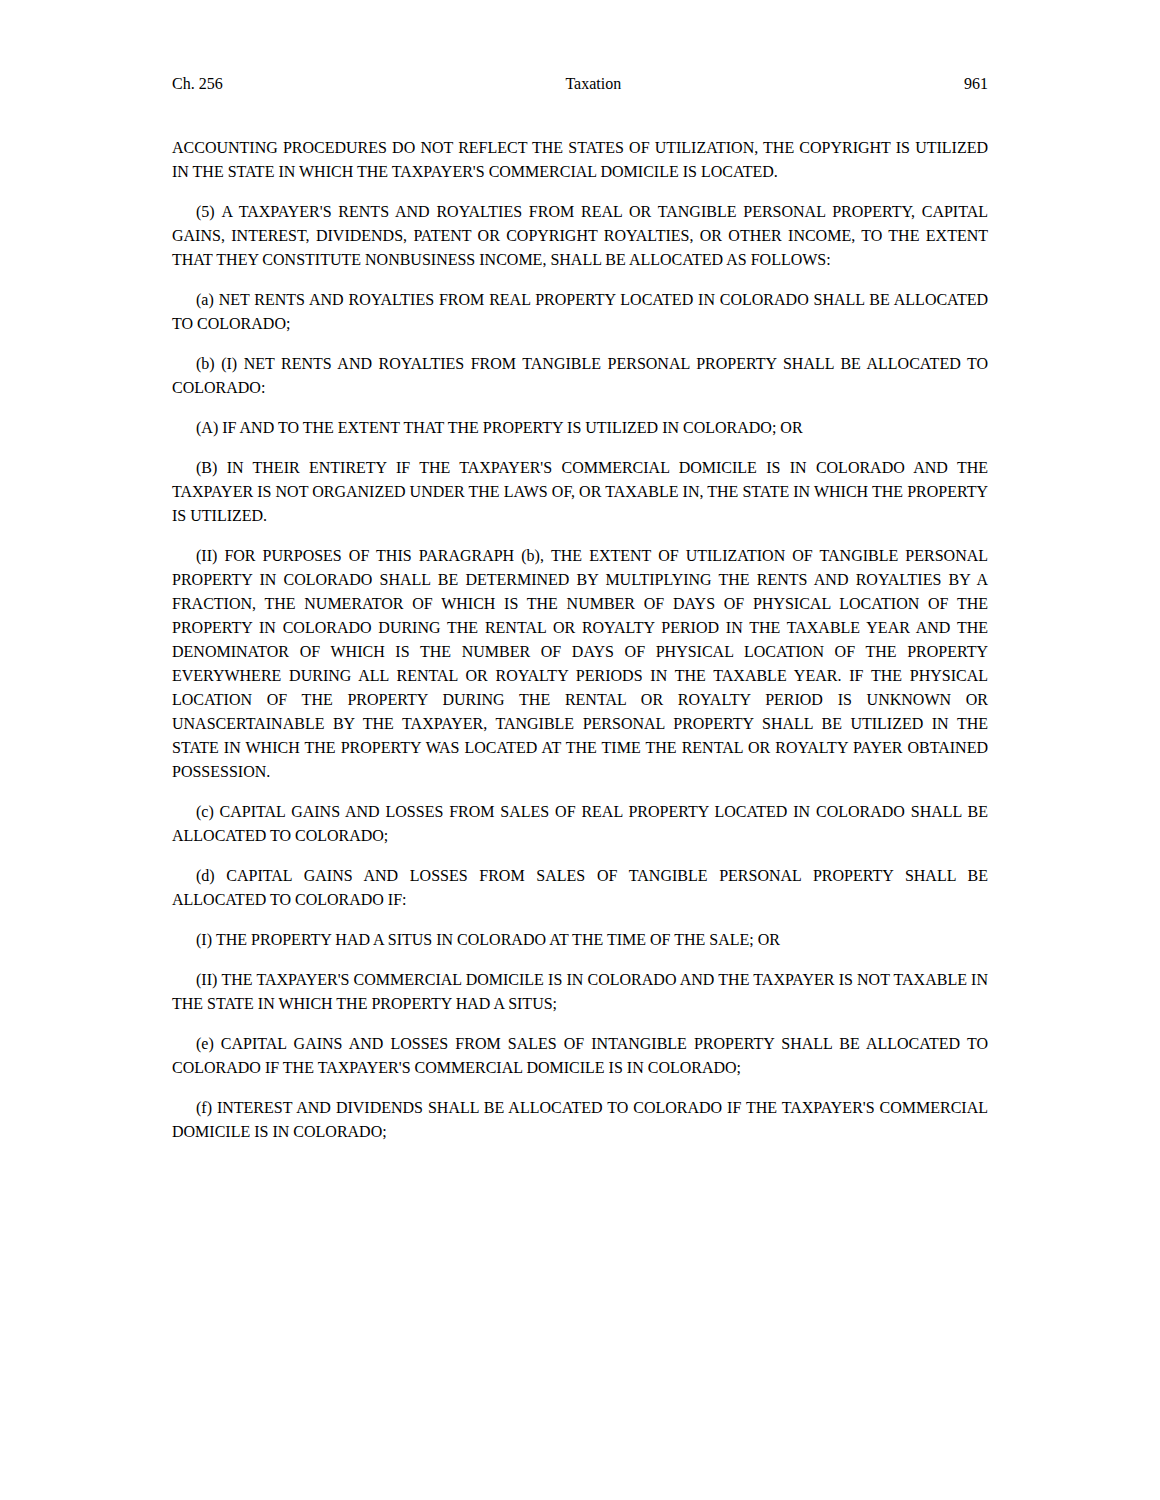Ch. 256 Taxation 961
ACCOUNTING PROCEDURES DO NOT REFLECT THE STATES OF UTILIZATION, THE COPYRIGHT IS UTILIZED IN THE STATE IN WHICH THE TAXPAYER'S COMMERCIAL DOMICILE IS LOCATED.
(5) A TAXPAYER'S RENTS AND ROYALTIES FROM REAL OR TANGIBLE PERSONAL PROPERTY, CAPITAL GAINS, INTEREST, DIVIDENDS, PATENT OR COPYRIGHT ROYALTIES, OR OTHER INCOME, TO THE EXTENT THAT THEY CONSTITUTE NONBUSINESS INCOME, SHALL BE ALLOCATED AS FOLLOWS:
(a) NET RENTS AND ROYALTIES FROM REAL PROPERTY LOCATED IN COLORADO SHALL BE ALLOCATED TO COLORADO;
(b) (I) NET RENTS AND ROYALTIES FROM TANGIBLE PERSONAL PROPERTY SHALL BE ALLOCATED TO COLORADO:
(A) IF AND TO THE EXTENT THAT THE PROPERTY IS UTILIZED IN COLORADO; OR
(B) IN THEIR ENTIRETY IF THE TAXPAYER'S COMMERCIAL DOMICILE IS IN COLORADO AND THE TAXPAYER IS NOT ORGANIZED UNDER THE LAWS OF, OR TAXABLE IN, THE STATE IN WHICH THE PROPERTY IS UTILIZED.
(II) FOR PURPOSES OF THIS PARAGRAPH (b), THE EXTENT OF UTILIZATION OF TANGIBLE PERSONAL PROPERTY IN COLORADO SHALL BE DETERMINED BY MULTIPLYING THE RENTS AND ROYALTIES BY A FRACTION, THE NUMERATOR OF WHICH IS THE NUMBER OF DAYS OF PHYSICAL LOCATION OF THE PROPERTY IN COLORADO DURING THE RENTAL OR ROYALTY PERIOD IN THE TAXABLE YEAR AND THE DENOMINATOR OF WHICH IS THE NUMBER OF DAYS OF PHYSICAL LOCATION OF THE PROPERTY EVERYWHERE DURING ALL RENTAL OR ROYALTY PERIODS IN THE TAXABLE YEAR. IF THE PHYSICAL LOCATION OF THE PROPERTY DURING THE RENTAL OR ROYALTY PERIOD IS UNKNOWN OR UNASCERTAINABLE BY THE TAXPAYER, TANGIBLE PERSONAL PROPERTY SHALL BE UTILIZED IN THE STATE IN WHICH THE PROPERTY WAS LOCATED AT THE TIME THE RENTAL OR ROYALTY PAYER OBTAINED POSSESSION.
(c) CAPITAL GAINS AND LOSSES FROM SALES OF REAL PROPERTY LOCATED IN COLORADO SHALL BE ALLOCATED TO COLORADO;
(d) CAPITAL GAINS AND LOSSES FROM SALES OF TANGIBLE PERSONAL PROPERTY SHALL BE ALLOCATED TO COLORADO IF:
(I) THE PROPERTY HAD A SITUS IN COLORADO AT THE TIME OF THE SALE; OR
(II) THE TAXPAYER'S COMMERCIAL DOMICILE IS IN COLORADO AND THE TAXPAYER IS NOT TAXABLE IN THE STATE IN WHICH THE PROPERTY HAD A SITUS;
(e) CAPITAL GAINS AND LOSSES FROM SALES OF INTANGIBLE PROPERTY SHALL BE ALLOCATED TO COLORADO IF THE TAXPAYER'S COMMERCIAL DOMICILE IS IN COLORADO;
(f) INTEREST AND DIVIDENDS SHALL BE ALLOCATED TO COLORADO IF THE TAXPAYER'S COMMERCIAL DOMICILE IS IN COLORADO;